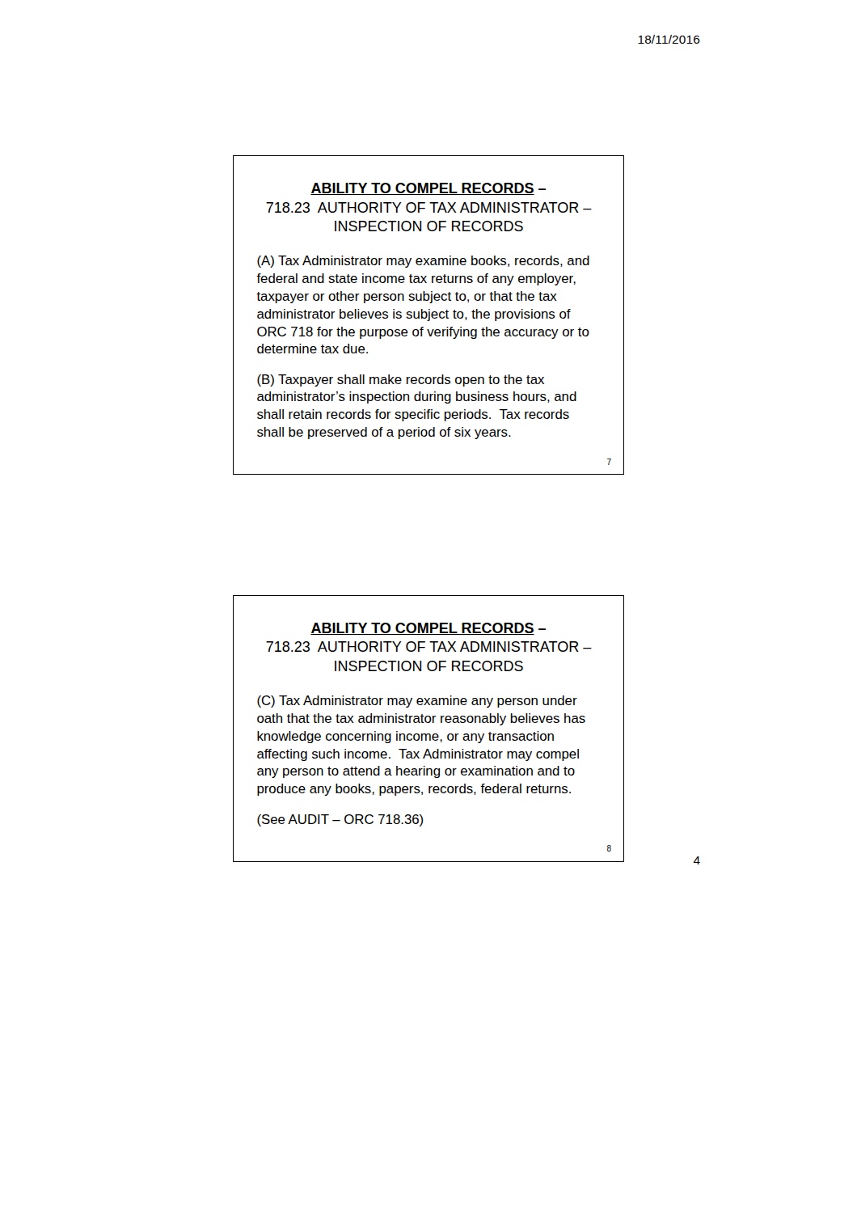18/11/2016
ABILITY TO COMPEL RECORDS – 718.23 AUTHORITY OF TAX ADMINISTRATOR – INSPECTION OF RECORDS
(A) Tax Administrator may examine books, records, and federal and state income tax returns of any employer, taxpayer or other person subject to, or that the tax administrator believes is subject to, the provisions of ORC 718 for the purpose of verifying the accuracy or to determine tax due.
(B) Taxpayer shall make records open to the tax administrator’s inspection during business hours, and shall retain records for specific periods. Tax records shall be preserved of a period of six years.
7
ABILITY TO COMPEL RECORDS – 718.23 AUTHORITY OF TAX ADMINISTRATOR – INSPECTION OF RECORDS
(C) Tax Administrator may examine any person under oath that the tax administrator reasonably believes has knowledge concerning income, or any transaction affecting such income. Tax Administrator may compel any person to attend a hearing or examination and to produce any books, papers, records, federal returns.
(See AUDIT – ORC 718.36)
8
4